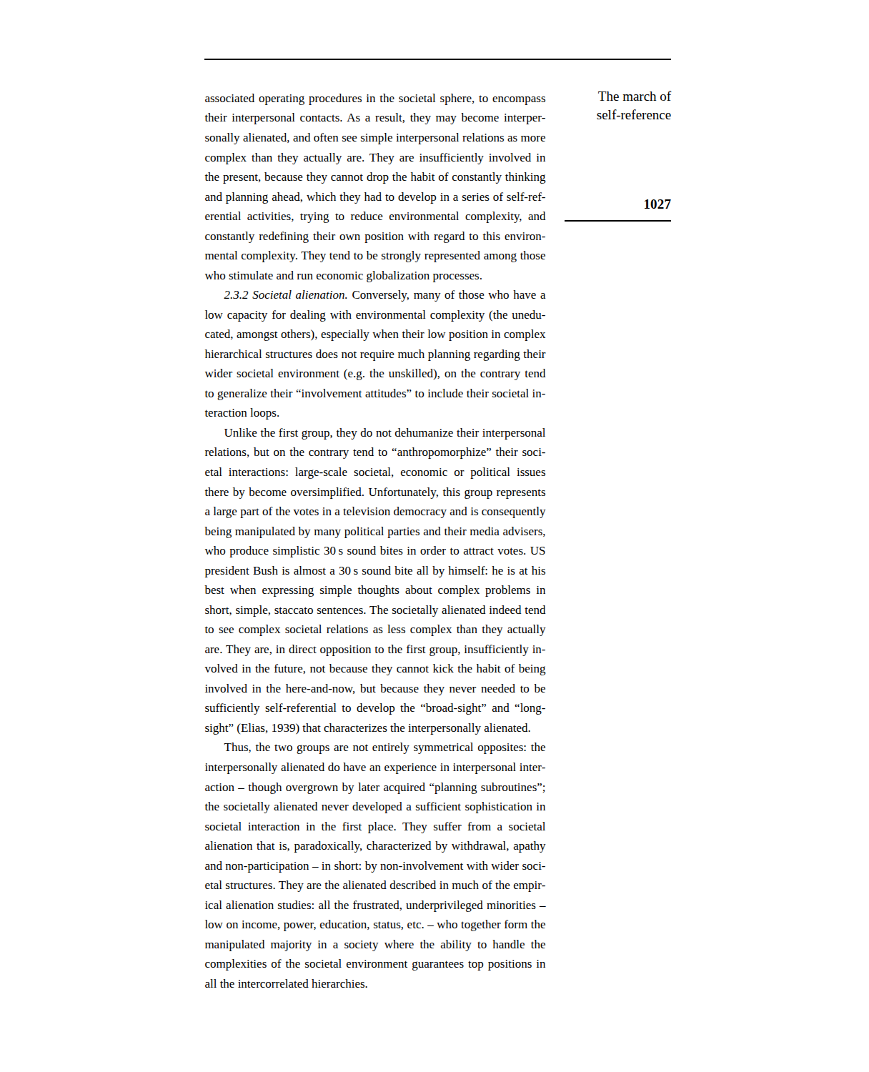associated operating procedures in the societal sphere, to encompass their interpersonal contacts. As a result, they may become interpersonally alienated, and often see simple interpersonal relations as more complex than they actually are. They are insufficiently involved in the present, because they cannot drop the habit of constantly thinking and planning ahead, which they had to develop in a series of self-referential activities, trying to reduce environmental complexity, and constantly redefining their own position with regard to this environmental complexity. They tend to be strongly represented among those who stimulate and run economic globalization processes.
2.3.2 Societal alienation. Conversely, many of those who have a low capacity for dealing with environmental complexity (the uneducated, amongst others), especially when their low position in complex hierarchical structures does not require much planning regarding their wider societal environment (e.g. the unskilled), on the contrary tend to generalize their “involvement attitudes” to include their societal interaction loops.
Unlike the first group, they do not dehumanize their interpersonal relations, but on the contrary tend to “anthropomorphize” their societal interactions: large-scale societal, economic or political issues there by become oversimplified. Unfortunately, this group represents a large part of the votes in a television democracy and is consequently being manipulated by many political parties and their media advisers, who produce simplistic 30 s sound bites in order to attract votes. US president Bush is almost a 30 s sound bite all by himself: he is at his best when expressing simple thoughts about complex problems in short, simple, staccato sentences. The societally alienated indeed tend to see complex societal relations as less complex than they actually are. They are, in direct opposition to the first group, insufficiently involved in the future, not because they cannot kick the habit of being involved in the here-and-now, but because they never needed to be sufficiently self-referential to develop the “broad-sight” and “long-sight” (Elias, 1939) that characterizes the interpersonally alienated.
Thus, the two groups are not entirely symmetrical opposites: the interpersonally alienated do have an experience in interpersonal interaction – though overgrown by later acquired “planning subroutines”; the societally alienated never developed a sufficient sophistication in societal interaction in the first place. They suffer from a societal alienation that is, paradoxically, characterized by withdrawal, apathy and non-participation – in short: by non-involvement with wider societal structures. They are the alienated described in much of the empirical alienation studies: all the frustrated, underprivileged minorities – low on income, power, education, status, etc. – who together form the manipulated majority in a society where the ability to handle the complexities of the societal environment guarantees top positions in all the intercorrelated hierarchies.
The march of
self-reference
1027